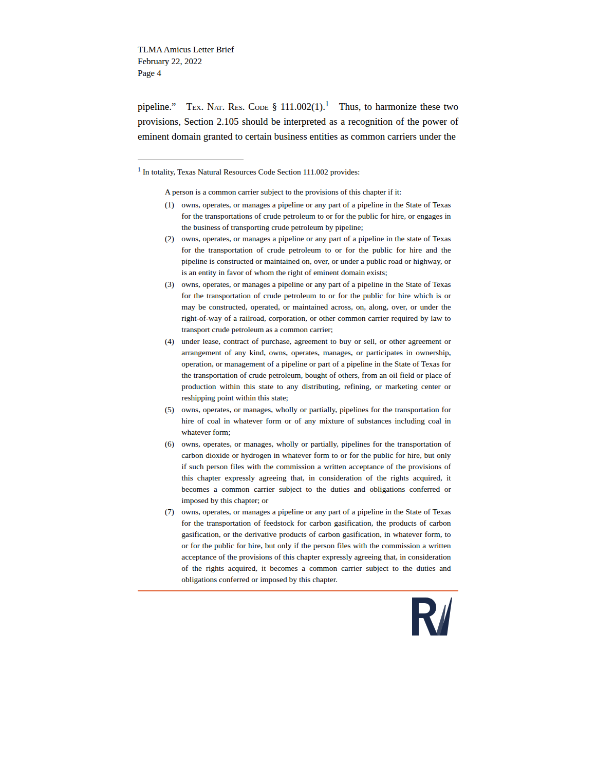TLMA Amicus Letter Brief
February 22, 2022
Page 4
pipeline.” Tex. Nat. Res. Code § 111.002(1).1 Thus, to harmonize these two provisions, Section 2.105 should be interpreted as a recognition of the power of eminent domain granted to certain business entities as common carriers under the
1 In totality, Texas Natural Resources Code Section 111.002 provides:
A person is a common carrier subject to the provisions of this chapter if it:
(1) owns, operates, or manages a pipeline or any part of a pipeline in the State of Texas for the transportations of crude petroleum to or for the public for hire, or engages in the business of transporting crude petroleum by pipeline;
(2) owns, operates, or manages a pipeline or any part of a pipeline in the state of Texas for the transportation of crude petroleum to or for the public for hire and the pipeline is constructed or maintained on, over, or under a public road or highway, or is an entity in favor of whom the right of eminent domain exists;
(3) owns, operates, or manages a pipeline or any part of a pipeline in the State of Texas for the transportation of crude petroleum to or for the public for hire which is or may be constructed, operated, or maintained across, on, along, over, or under the right-of-way of a railroad, corporation, or other common carrier required by law to transport crude petroleum as a common carrier;
(4) under lease, contract of purchase, agreement to buy or sell, or other agreement or arrangement of any kind, owns, operates, manages, or participates in ownership, operation, or management of a pipeline or part of a pipeline in the State of Texas for the transportation of crude petroleum, bought of others, from an oil field or place of production within this state to any distributing, refining, or marketing center or reshipping point within this state;
(5) owns, operates, or manages, wholly or partially, pipelines for the transportation for hire of coal in whatever form or of any mixture of substances including coal in whatever form;
(6) owns, operates, or manages, wholly or partially, pipelines for the transportation of carbon dioxide or hydrogen in whatever form to or for the public for hire, but only if such person files with the commission a written acceptance of the provisions of this chapter expressly agreeing that, in consideration of the rights acquired, it becomes a common carrier subject to the duties and obligations conferred or imposed by this chapter; or
(7) owns, operates, or manages a pipeline or any part of a pipeline in the State of Texas for the transportation of feedstock for carbon gasification, the products of carbon gasification, or the derivative products of carbon gasification, in whatever form, to or for the public for hire, but only if the person files with the commission a written acceptance of the provisions of this chapter expressly agreeing that, in consideration of the rights acquired, it becomes a common carrier subject to the duties and obligations conferred or imposed by this chapter.